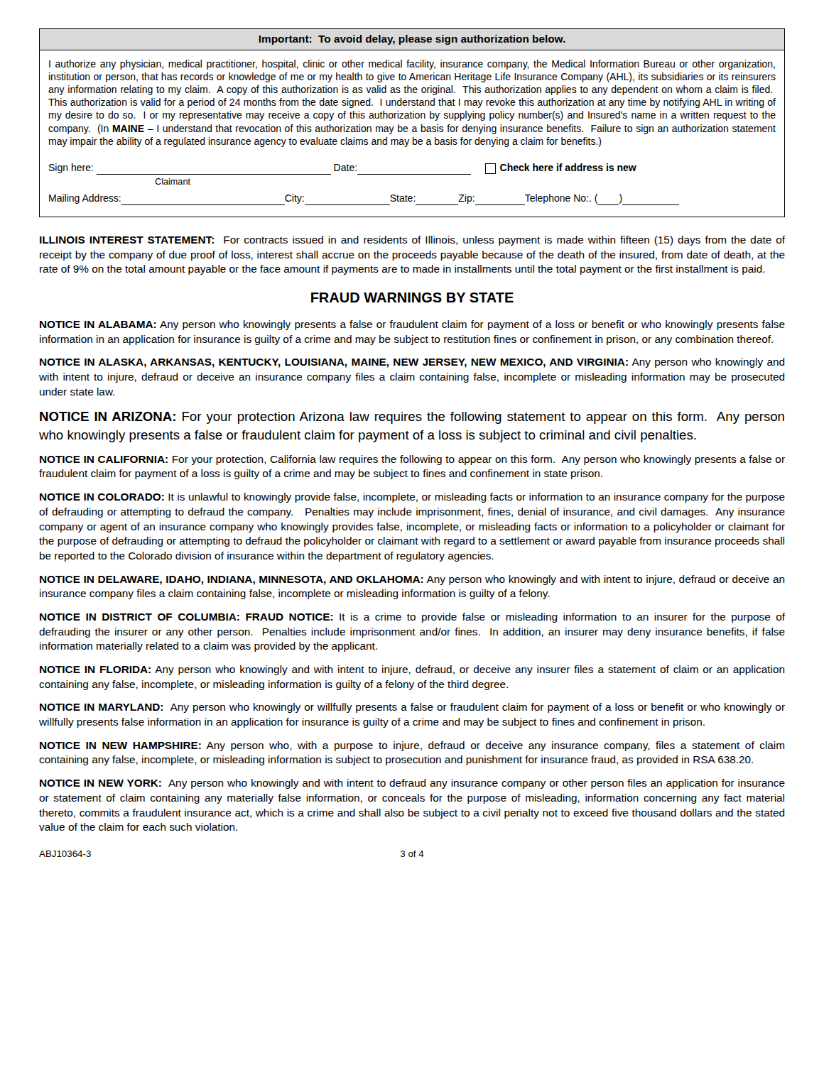Important: To avoid delay, please sign authorization below.
I authorize any physician, medical practitioner, hospital, clinic or other medical facility, insurance company, the Medical Information Bureau or other organization, institution or person, that has records or knowledge of me or my health to give to American Heritage Life Insurance Company (AHL), its subsidiaries or its reinsurers any information relating to my claim. A copy of this authorization is as valid as the original. This authorization applies to any dependent on whom a claim is filed. This authorization is valid for a period of 24 months from the date signed. I understand that I may revoke this authorization at any time by notifying AHL in writing of my desire to do so. I or my representative may receive a copy of this authorization by supplying policy number(s) and Insured's name in a written request to the company. (In MAINE – I understand that revocation of this authorization may be a basis for denying insurance benefits. Failure to sign an authorization statement may impair the ability of a regulated insurance agency to evaluate claims and may be a basis for denying a claim for benefits.)
Sign here: Date: Check here if address is new
Claimant
Mailing Address: City: State: Zip: Telephone No:. ( )
ILLINOIS INTEREST STATEMENT: For contracts issued in and residents of Illinois, unless payment is made within fifteen (15) days from the date of receipt by the company of due proof of loss, interest shall accrue on the proceeds payable because of the death of the insured, from date of death, at the rate of 9% on the total amount payable or the face amount if payments are to made in installments until the total payment or the first installment is paid.
FRAUD WARNINGS BY STATE
NOTICE IN ALABAMA: Any person who knowingly presents a false or fraudulent claim for payment of a loss or benefit or who knowingly presents false information in an application for insurance is guilty of a crime and may be subject to restitution fines or confinement in prison, or any combination thereof.
NOTICE IN ALASKA, ARKANSAS, KENTUCKY, LOUISIANA, MAINE, NEW JERSEY, NEW MEXICO, AND VIRGINIA: Any person who knowingly and with intent to injure, defraud or deceive an insurance company files a claim containing false, incomplete or misleading information may be prosecuted under state law.
NOTICE IN ARIZONA: For your protection Arizona law requires the following statement to appear on this form. Any person who knowingly presents a false or fraudulent claim for payment of a loss is subject to criminal and civil penalties.
NOTICE IN CALIFORNIA: For your protection, California law requires the following to appear on this form. Any person who knowingly presents a false or fraudulent claim for payment of a loss is guilty of a crime and may be subject to fines and confinement in state prison.
NOTICE IN COLORADO: It is unlawful to knowingly provide false, incomplete, or misleading facts or information to an insurance company for the purpose of defrauding or attempting to defraud the company. Penalties may include imprisonment, fines, denial of insurance, and civil damages. Any insurance company or agent of an insurance company who knowingly provides false, incomplete, or misleading facts or information to a policyholder or claimant for the purpose of defrauding or attempting to defraud the policyholder or claimant with regard to a settlement or award payable from insurance proceeds shall be reported to the Colorado division of insurance within the department of regulatory agencies.
NOTICE IN DELAWARE, IDAHO, INDIANA, MINNESOTA, AND OKLAHOMA: Any person who knowingly and with intent to injure, defraud or deceive an insurance company files a claim containing false, incomplete or misleading information is guilty of a felony.
NOTICE IN DISTRICT OF COLUMBIA: FRAUD NOTICE: It is a crime to provide false or misleading information to an insurer for the purpose of defrauding the insurer or any other person. Penalties include imprisonment and/or fines. In addition, an insurer may deny insurance benefits, if false information materially related to a claim was provided by the applicant.
NOTICE IN FLORIDA: Any person who knowingly and with intent to injure, defraud, or deceive any insurer files a statement of claim or an application containing any false, incomplete, or misleading information is guilty of a felony of the third degree.
NOTICE IN MARYLAND: Any person who knowingly or willfully presents a false or fraudulent claim for payment of a loss or benefit or who knowingly or willfully presents false information in an application for insurance is guilty of a crime and may be subject to fines and confinement in prison.
NOTICE IN NEW HAMPSHIRE: Any person who, with a purpose to injure, defraud or deceive any insurance company, files a statement of claim containing any false, incomplete, or misleading information is subject to prosecution and punishment for insurance fraud, as provided in RSA 638.20.
NOTICE IN NEW YORK: Any person who knowingly and with intent to defraud any insurance company or other person files an application for insurance or statement of claim containing any materially false information, or conceals for the purpose of misleading, information concerning any fact material thereto, commits a fraudulent insurance act, which is a crime and shall also be subject to a civil penalty not to exceed five thousand dollars and the stated value of the claim for each such violation.
ABJ10364-3 3 of 4